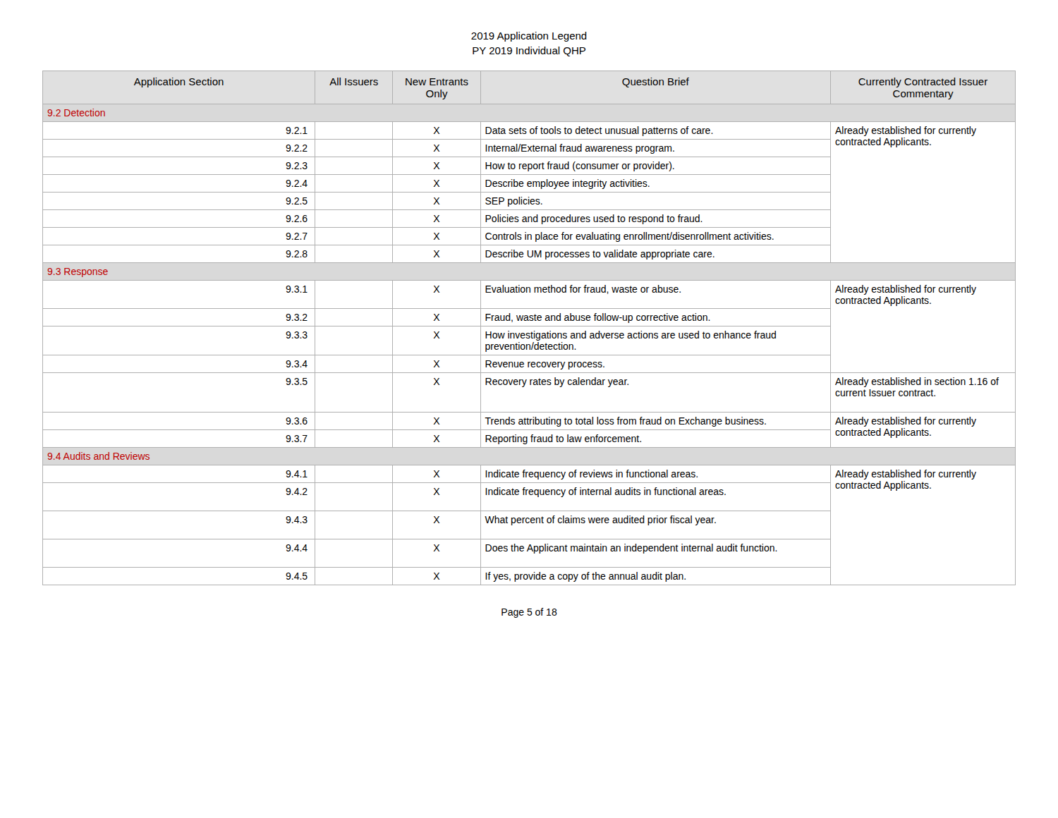2019 Application Legend
PY 2019 Individual QHP
| Application Section | All Issuers | New Entrants Only | Question Brief | Currently Contracted Issuer Commentary |
| --- | --- | --- | --- | --- |
| 9.2 Detection |
| 9.2.1 | | X | Data sets of tools to detect unusual patterns of care. | Already established for currently contracted Applicants. |
| 9.2.2 | | X | Internal/External fraud awareness program. |
| 9.2.3 | | X | How to report fraud (consumer or provider). |
| 9.2.4 | | X | Describe employee integrity activities. |
| 9.2.5 | | X | SEP policies. |
| 9.2.6 | | X | Policies and procedures used to respond to fraud. |
| 9.2.7 | | X | Controls in place for evaluating enrollment/disenrollment activities. |
| 9.2.8 | | X | Describe UM processes to validate appropriate care. |
| 9.3 Response |
| 9.3.1 | | X | Evaluation method for fraud, waste or abuse. | Already established for currently contracted Applicants. |
| 9.3.2 | | X | Fraud, waste and abuse follow-up corrective action. |
| 9.3.3 | | X | How investigations and adverse actions are used to enhance fraud prevention/detection. |
| 9.3.4 | | X | Revenue recovery process. |
| 9.3.5 | | X | Recovery rates by calendar year. | Already established in section 1.16 of current Issuer contract. |
| 9.3.6 | | X | Trends attributing to total loss from fraud on Exchange business. | Already established for currently contracted Applicants. |
| 9.3.7 | | X | Reporting fraud to law enforcement. |
| 9.4 Audits and Reviews |
| 9.4.1 | | X | Indicate frequency of reviews in functional areas. | Already established for currently contracted Applicants. |
| 9.4.2 | | X | Indicate frequency of internal audits in functional areas. |
| 9.4.3 | | X | What percent of claims were audited prior fiscal year. |
| 9.4.4 | | X | Does the Applicant maintain an independent internal audit function. |
| 9.4.5 | | X | If yes, provide a copy of the annual audit plan. |
Page 5 of 18